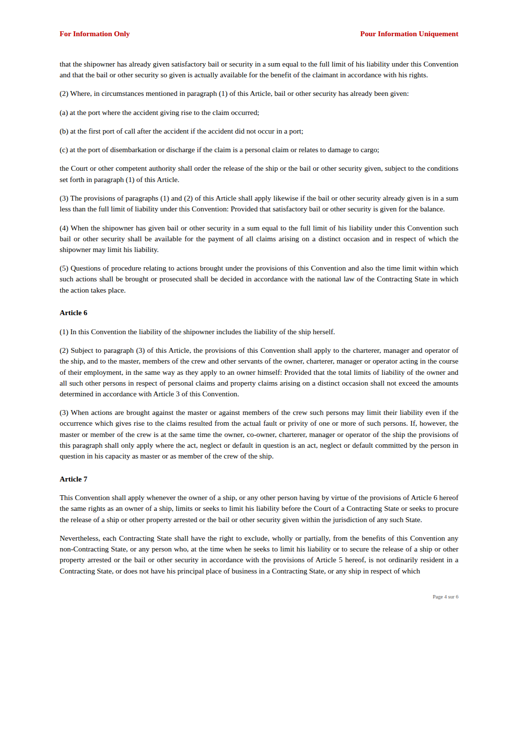For Information Only Pour Information Uniquement
that the shipowner has already given satisfactory bail or security in a sum equal to the full limit of his liability under this Convention and that the bail or other security so given is actually available for the benefit of the claimant in accordance with his rights.
(2) Where, in circumstances mentioned in paragraph (1) of this Article, bail or other security has already been given:
(a) at the port where the accident giving rise to the claim occurred;
(b) at the first port of call after the accident if the accident did not occur in a port;
(c) at the port of disembarkation or discharge if the claim is a personal claim or relates to damage to cargo;
the Court or other competent authority shall order the release of the ship or the bail or other security given, subject to the conditions set forth in paragraph (1) of this Article.
(3) The provisions of paragraphs (1) and (2) of this Article shall apply likewise if the bail or other security already given is in a sum less than the full limit of liability under this Convention: Provided that satisfactory bail or other security is given for the balance.
(4) When the shipowner has given bail or other security in a sum equal to the full limit of his liability under this Convention such bail or other security shall be available for the payment of all claims arising on a distinct occasion and in respect of which the shipowner may limit his liability.
(5) Questions of procedure relating to actions brought under the provisions of this Convention and also the time limit within which such actions shall be brought or prosecuted shall be decided in accordance with the national law of the Contracting State in which the action takes place.
Article 6
(1) In this Convention the liability of the shipowner includes the liability of the ship herself.
(2) Subject to paragraph (3) of this Article, the provisions of this Convention shall apply to the charterer, manager and operator of the ship, and to the master, members of the crew and other servants of the owner, charterer, manager or operator acting in the course of their employment, in the same way as they apply to an owner himself: Provided that the total limits of liability of the owner and all such other persons in respect of personal claims and property claims arising on a distinct occasion shall not exceed the amounts determined in accordance with Article 3 of this Convention.
(3) When actions are brought against the master or against members of the crew such persons may limit their liability even if the occurrence which gives rise to the claims resulted from the actual fault or privity of one or more of such persons. If, however, the master or member of the crew is at the same time the owner, co-owner, charterer, manager or operator of the ship the provisions of this paragraph shall only apply where the act, neglect or default in question is an act, neglect or default committed by the person in question in his capacity as master or as member of the crew of the ship.
Article 7
This Convention shall apply whenever the owner of a ship, or any other person having by virtue of the provisions of Article 6 hereof the same rights as an owner of a ship, limits or seeks to limit his liability before the Court of a Contracting State or seeks to procure the release of a ship or other property arrested or the bail or other security given within the jurisdiction of any such State.
Nevertheless, each Contracting State shall have the right to exclude, wholly or partially, from the benefits of this Convention any non-Contracting State, or any person who, at the time when he seeks to limit his liability or to secure the release of a ship or other property arrested or the bail or other security in accordance with the provisions of Article 5 hereof, is not ordinarily resident in a Contracting State, or does not have his principal place of business in a Contracting State, or any ship in respect of which
Page 4 sur 6